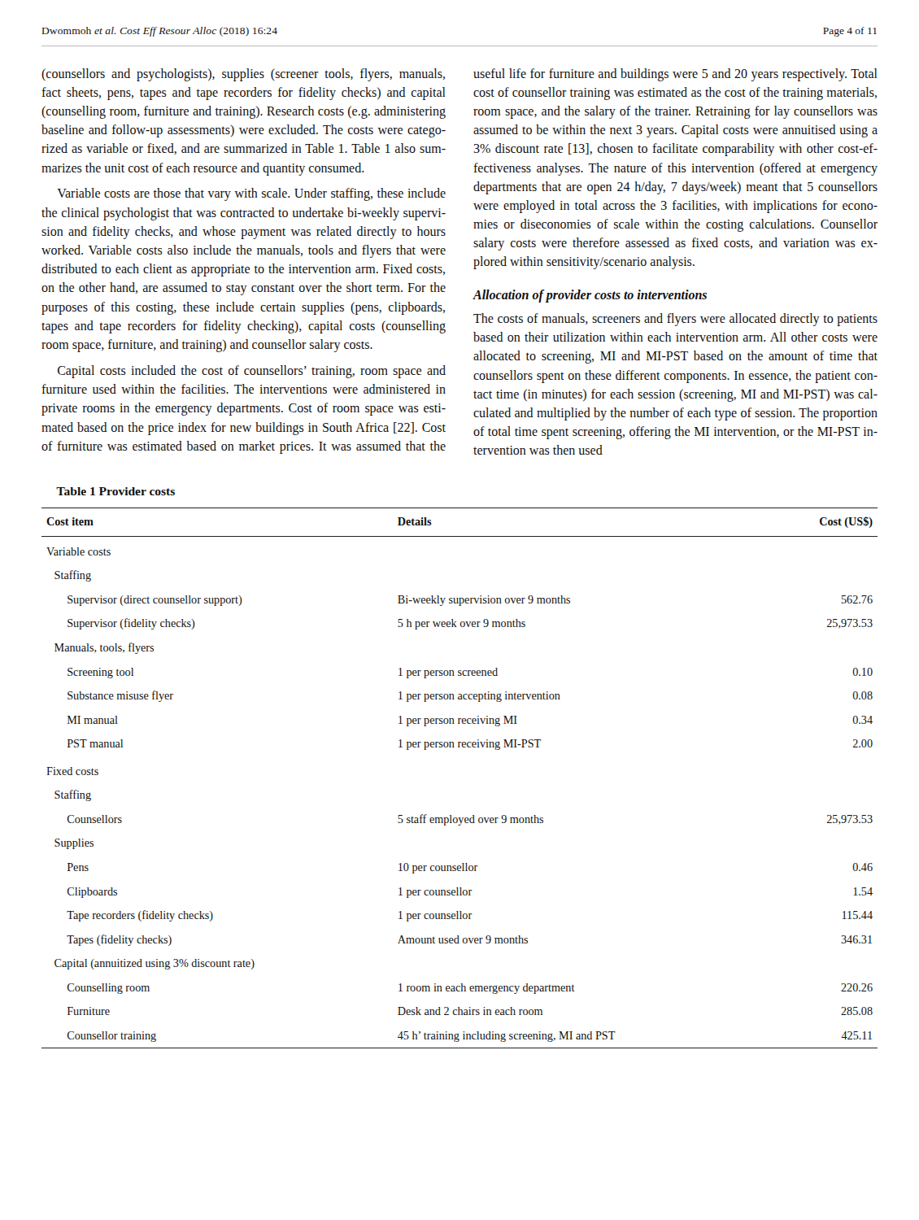Dwommoh et al. Cost Eff Resour Alloc (2018) 16:24
Page 4 of 11
(counsellors and psychologists), supplies (screener tools, flyers, manuals, fact sheets, pens, tapes and tape recorders for fidelity checks) and capital (counselling room, furniture and training). Research costs (e.g. administering baseline and follow-up assessments) were excluded. The costs were categorized as variable or fixed, and are summarized in Table 1. Table 1 also summarizes the unit cost of each resource and quantity consumed.
Variable costs are those that vary with scale. Under staffing, these include the clinical psychologist that was contracted to undertake bi-weekly supervision and fidelity checks, and whose payment was related directly to hours worked. Variable costs also include the manuals, tools and flyers that were distributed to each client as appropriate to the intervention arm. Fixed costs, on the other hand, are assumed to stay constant over the short term. For the purposes of this costing, these include certain supplies (pens, clipboards, tapes and tape recorders for fidelity checking), capital costs (counselling room space, furniture, and training) and counsellor salary costs.
Capital costs included the cost of counsellors’ training, room space and furniture used within the facilities. The interventions were administered in private rooms in the emergency departments. Cost of room space was estimated based on the price index for new buildings in South Africa [22]. Cost of furniture was estimated based on market prices. It was assumed that the useful life for furniture and buildings were 5 and 20 years respectively. Total cost of counsellor training was estimated as the cost of the training materials, room space, and the salary of the trainer. Retraining for lay counsellors was assumed to be within the next 3 years. Capital costs were annuitised using a 3% discount rate [13], chosen to facilitate comparability with other cost-effectiveness analyses. The nature of this intervention (offered at emergency departments that are open 24 h/day, 7 days/week) meant that 5 counsellors were employed in total across the 3 facilities, with implications for economies or diseconomies of scale within the costing calculations. Counsellor salary costs were therefore assessed as fixed costs, and variation was explored within sensitivity/scenario analysis.
Allocation of provider costs to interventions
The costs of manuals, screeners and flyers were allocated directly to patients based on their utilization within each intervention arm. All other costs were allocated to screening, MI and MI-PST based on the amount of time that counsellors spent on these different components. In essence, the patient contact time (in minutes) for each session (screening, MI and MI-PST) was calculated and multiplied by the number of each type of session. The proportion of total time spent screening, offering the MI intervention, or the MI-PST intervention was then used
Table 1 Provider costs
| Cost item | Details | Cost (US$) |
| --- | --- | --- |
| Variable costs |
| Staffing | | |
| Supervisor (direct counsellor support) | Bi-weekly supervision over 9 months | 562.76 |
| Supervisor (fidelity checks) | 5 h per week over 9 months | 25,973.53 |
| Manuals, tools, flyers | | |
| Screening tool | 1 per person screened | 0.10 |
| Substance misuse flyer | 1 per person accepting intervention | 0.08 |
| MI manual | 1 per person receiving MI | 0.34 |
| PST manual | 1 per person receiving MI-PST | 2.00 |
| Fixed costs |
| Staffing | | |
| Counsellors | 5 staff employed over 9 months | 25,973.53 |
| Supplies | | |
| Pens | 10 per counsellor | 0.46 |
| Clipboards | 1 per counsellor | 1.54 |
| Tape recorders (fidelity checks) | 1 per counsellor | 115.44 |
| Tapes (fidelity checks) | Amount used over 9 months | 346.31 |
| Capital (annuitized using 3% discount rate) | | |
| Counselling room | 1 room in each emergency department | 220.26 |
| Furniture | Desk and 2 chairs in each room | 285.08 |
| Counsellor training | 45 h’ training including screening, MI and PST | 425.11 |